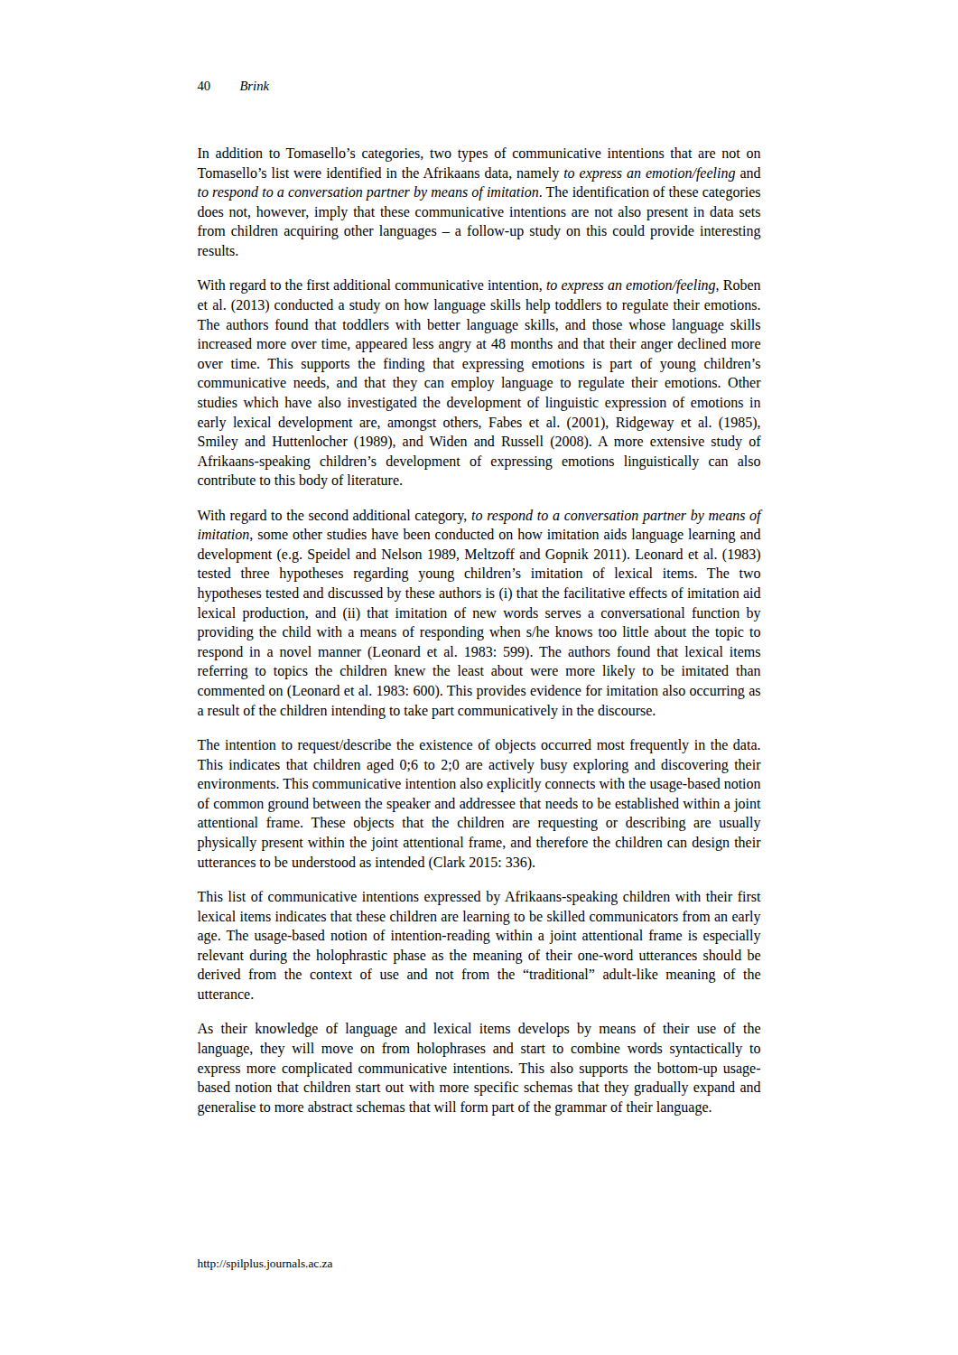40 Brink
In addition to Tomasello’s categories, two types of communicative intentions that are not on Tomasello’s list were identified in the Afrikaans data, namely to express an emotion/feeling and to respond to a conversation partner by means of imitation. The identification of these categories does not, however, imply that these communicative intentions are not also present in data sets from children acquiring other languages – a follow-up study on this could provide interesting results.
With regard to the first additional communicative intention, to express an emotion/feeling, Roben et al. (2013) conducted a study on how language skills help toddlers to regulate their emotions. The authors found that toddlers with better language skills, and those whose language skills increased more over time, appeared less angry at 48 months and that their anger declined more over time. This supports the finding that expressing emotions is part of young children’s communicative needs, and that they can employ language to regulate their emotions. Other studies which have also investigated the development of linguistic expression of emotions in early lexical development are, amongst others, Fabes et al. (2001), Ridgeway et al. (1985), Smiley and Huttenlocher (1989), and Widen and Russell (2008). A more extensive study of Afrikaans-speaking children’s development of expressing emotions linguistically can also contribute to this body of literature.
With regard to the second additional category, to respond to a conversation partner by means of imitation, some other studies have been conducted on how imitation aids language learning and development (e.g. Speidel and Nelson 1989, Meltzoff and Gopnik 2011). Leonard et al. (1983) tested three hypotheses regarding young children’s imitation of lexical items. The two hypotheses tested and discussed by these authors is (i) that the facilitative effects of imitation aid lexical production, and (ii) that imitation of new words serves a conversational function by providing the child with a means of responding when s/he knows too little about the topic to respond in a novel manner (Leonard et al. 1983: 599). The authors found that lexical items referring to topics the children knew the least about were more likely to be imitated than commented on (Leonard et al. 1983: 600). This provides evidence for imitation also occurring as a result of the children intending to take part communicatively in the discourse.
The intention to request/describe the existence of objects occurred most frequently in the data. This indicates that children aged 0;6 to 2;0 are actively busy exploring and discovering their environments. This communicative intention also explicitly connects with the usage-based notion of common ground between the speaker and addressee that needs to be established within a joint attentional frame. These objects that the children are requesting or describing are usually physically present within the joint attentional frame, and therefore the children can design their utterances to be understood as intended (Clark 2015: 336).
This list of communicative intentions expressed by Afrikaans-speaking children with their first lexical items indicates that these children are learning to be skilled communicators from an early age. The usage-based notion of intention-reading within a joint attentional frame is especially relevant during the holophrastic phase as the meaning of their one-word utterances should be derived from the context of use and not from the “traditional” adult-like meaning of the utterance.
As their knowledge of language and lexical items develops by means of their use of the language, they will move on from holophrases and start to combine words syntactically to express more complicated communicative intentions. This also supports the bottom-up usage-based notion that children start out with more specific schemas that they gradually expand and generalise to more abstract schemas that will form part of the grammar of their language.
http://spilplus.journals.ac.za